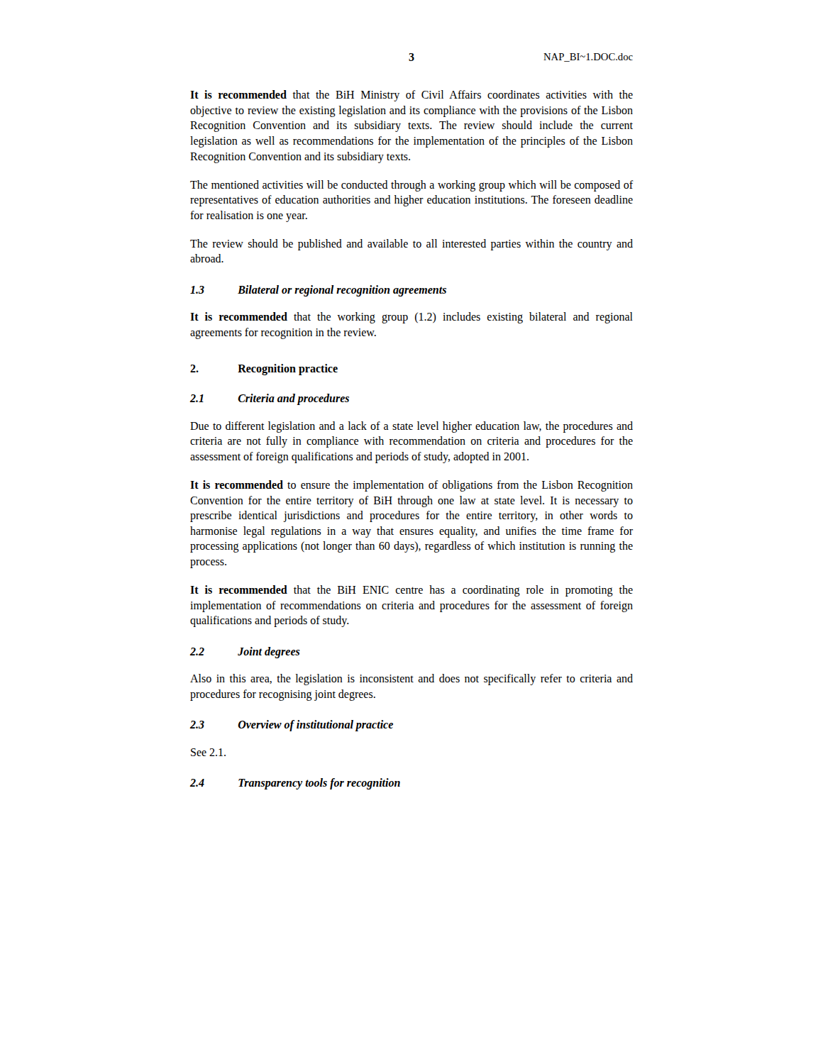3 NAP_BI~1.DOC.doc
It is recommended that the BiH Ministry of Civil Affairs coordinates activities with the objective to review the existing legislation and its compliance with the provisions of the Lisbon Recognition Convention and its subsidiary texts. The review should include the current legislation as well as recommendations for the implementation of the principles of the Lisbon Recognition Convention and its subsidiary texts.
The mentioned activities will be conducted through a working group which will be composed of representatives of education authorities and higher education institutions. The foreseen deadline for realisation is one year.
The review should be published and available to all interested parties within the country and abroad.
1.3 Bilateral or regional recognition agreements
It is recommended that the working group (1.2) includes existing bilateral and regional agreements for recognition in the review.
2. Recognition practice
2.1 Criteria and procedures
Due to different legislation and a lack of a state level higher education law, the procedures and criteria are not fully in compliance with recommendation on criteria and procedures for the assessment of foreign qualifications and periods of study, adopted in 2001.
It is recommended to ensure the implementation of obligations from the Lisbon Recognition Convention for the entire territory of BiH through one law at state level. It is necessary to prescribe identical jurisdictions and procedures for the entire territory, in other words to harmonise legal regulations in a way that ensures equality, and unifies the time frame for processing applications (not longer than 60 days), regardless of which institution is running the process.
It is recommended that the BiH ENIC centre has a coordinating role in promoting the implementation of recommendations on criteria and procedures for the assessment of foreign qualifications and periods of study.
2.2 Joint degrees
Also in this area, the legislation is inconsistent and does not specifically refer to criteria and procedures for recognising joint degrees.
2.3 Overview of institutional practice
See 2.1.
2.4 Transparency tools for recognition